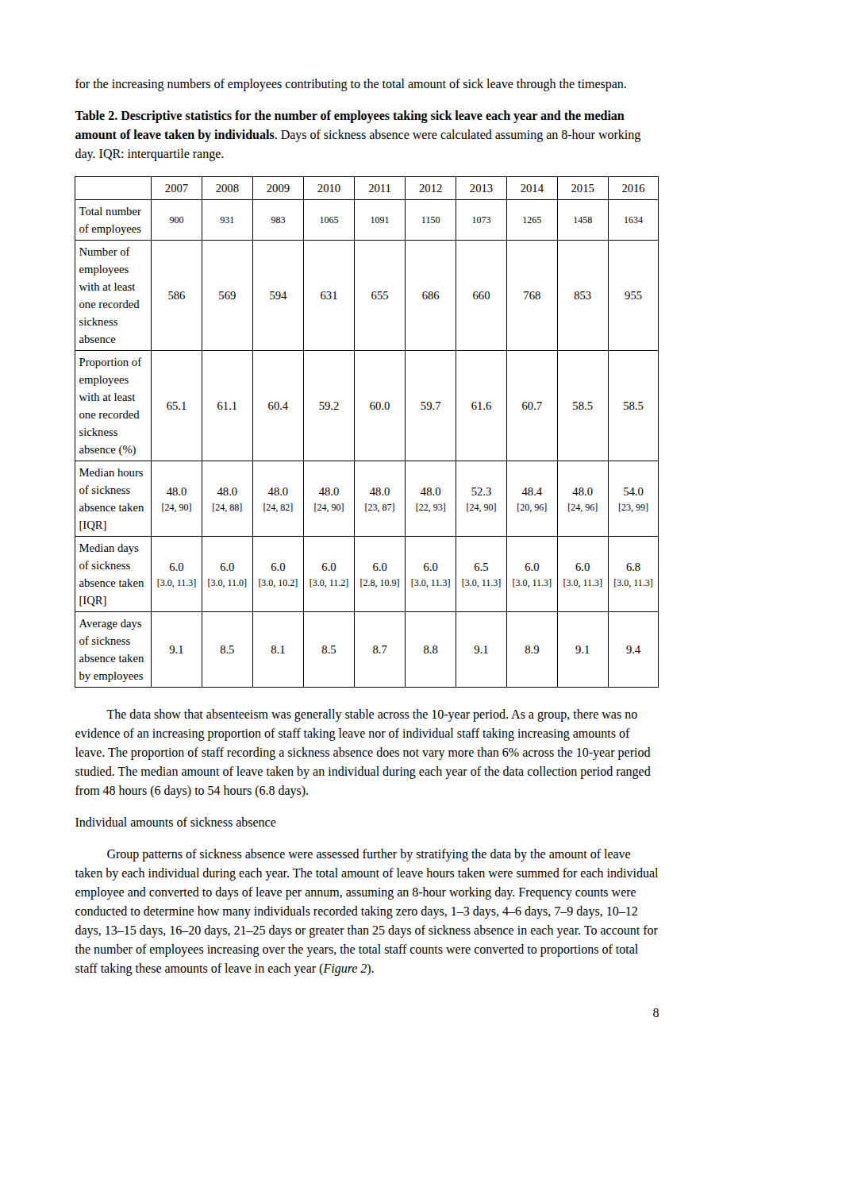for the increasing numbers of employees contributing to the total amount of sick leave through the timespan.
Table 2. Descriptive statistics for the number of employees taking sick leave each year and the median amount of leave taken by individuals. Days of sickness absence were calculated assuming an 8-hour working day. IQR: interquartile range.
| | 2007 | 2008 | 2009 | 2010 | 2011 | 2012 | 2013 | 2014 | 2015 | 2016 |
| --- | --- | --- | --- | --- | --- | --- | --- | --- | --- | --- |
| Total number of employees | 900 | 931 | 983 | 1065 | 1091 | 1150 | 1073 | 1265 | 1458 | 1634 |
| Number of employees with at least one recorded sickness absence | 586 | 569 | 594 | 631 | 655 | 686 | 660 | 768 | 853 | 955 |
| Proportion of employees with at least one recorded sickness absence (%) | 65.1 | 61.1 | 60.4 | 59.2 | 60.0 | 59.7 | 61.6 | 60.7 | 58.5 | 58.5 |
| Median hours of sickness absence taken [IQR] | 48.0 [24, 90] | 48.0 [24, 88] | 48.0 [24, 82] | 48.0 [24, 90] | 48.0 [23, 87] | 48.0 [22, 93] | 52.3 [24, 90] | 48.4 [20, 96] | 48.0 [24, 96] | 54.0 [23, 99] |
| Median days of sickness absence taken [IQR] | 6.0 [3.0, 11.3] | 6.0 [3.0, 11.0] | 6.0 [3.0, 10.2] | 6.0 [3.0, 11.2] | 6.0 [2.8, 10.9] | 6.0 [3.0, 11.3] | 6.5 [3.0, 11.3] | 6.0 [3.0, 11.3] | 6.0 [3.0, 11.3] | 6.8 [3.0, 11.3] |
| Average days of sickness absence taken by employees | 9.1 | 8.5 | 8.1 | 8.5 | 8.7 | 8.8 | 9.1 | 8.9 | 9.1 | 9.4 |
The data show that absenteeism was generally stable across the 10-year period. As a group, there was no evidence of an increasing proportion of staff taking leave nor of individual staff taking increasing amounts of leave. The proportion of staff recording a sickness absence does not vary more than 6% across the 10-year period studied. The median amount of leave taken by an individual during each year of the data collection period ranged from 48 hours (6 days) to 54 hours (6.8 days).
Individual amounts of sickness absence
Group patterns of sickness absence were assessed further by stratifying the data by the amount of leave taken by each individual during each year. The total amount of leave hours taken were summed for each individual employee and converted to days of leave per annum, assuming an 8-hour working day. Frequency counts were conducted to determine how many individuals recorded taking zero days, 1–3 days, 4–6 days, 7–9 days, 10–12 days, 13–15 days, 16–20 days, 21–25 days or greater than 25 days of sickness absence in each year. To account for the number of employees increasing over the years, the total staff counts were converted to proportions of total staff taking these amounts of leave in each year (Figure 2).
8